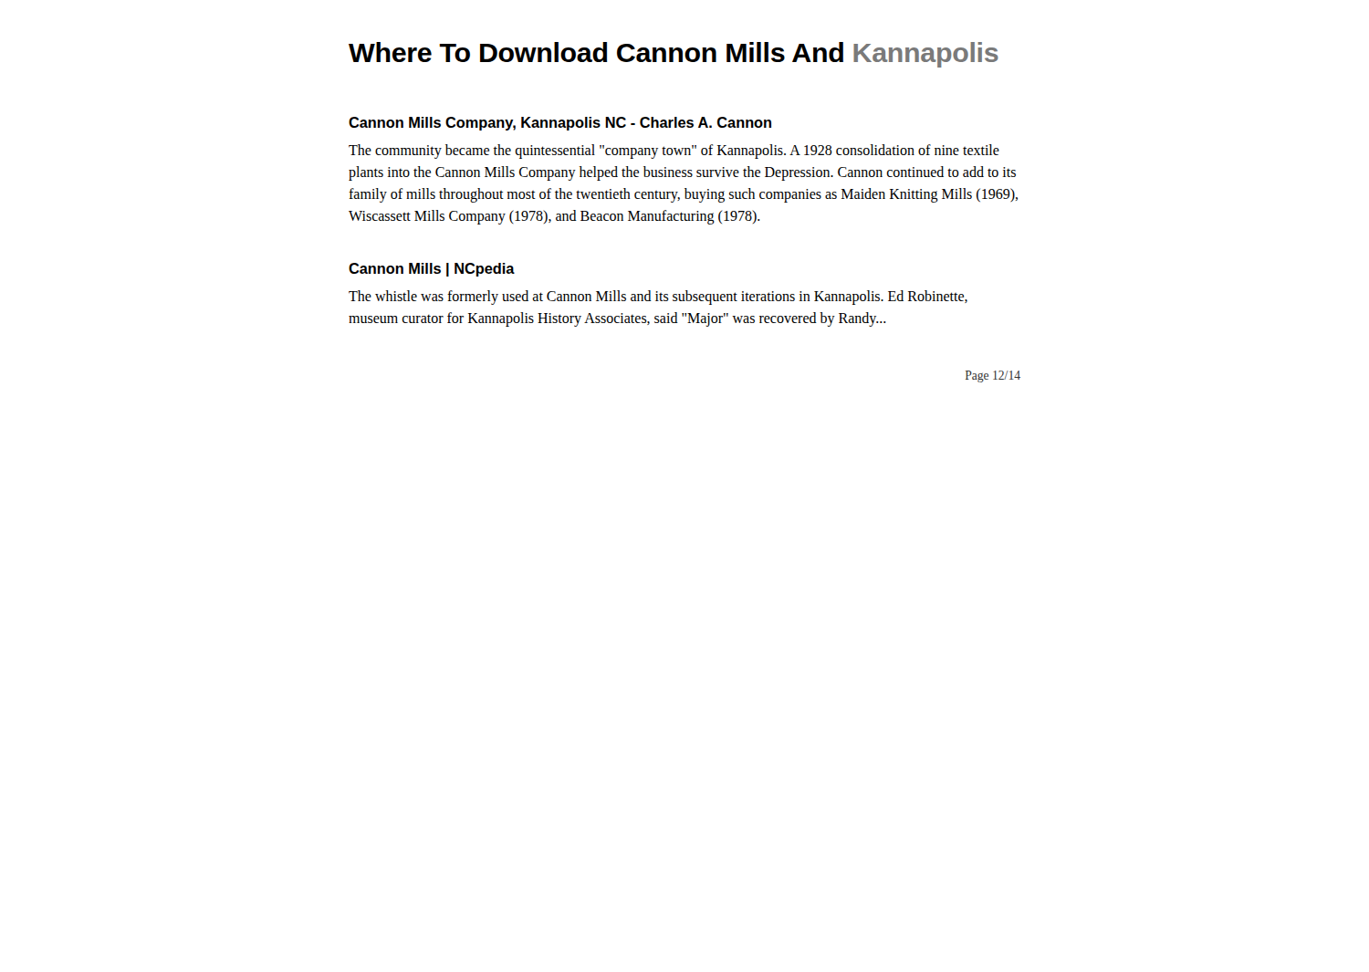Where To Download Cannon Mills And Kannapolis
Cannon Mills Company, Kannapolis NC - Charles A. Cannon
The community became the quintessential "company town" of Kannapolis. A 1928 consolidation of nine textile plants into the Cannon Mills Company helped the business survive the Depression. Cannon continued to add to its family of mills throughout most of the twentieth century, buying such companies as Maiden Knitting Mills (1969), Wiscassett Mills Company (1978), and Beacon Manufacturing (1978).
Cannon Mills | NCpedia
The whistle was formerly used at Cannon Mills and its subsequent iterations in Kannapolis. Ed Robinette, museum curator for Kannapolis History Associates, said "Major" was recovered by Randy...
Page 12/14